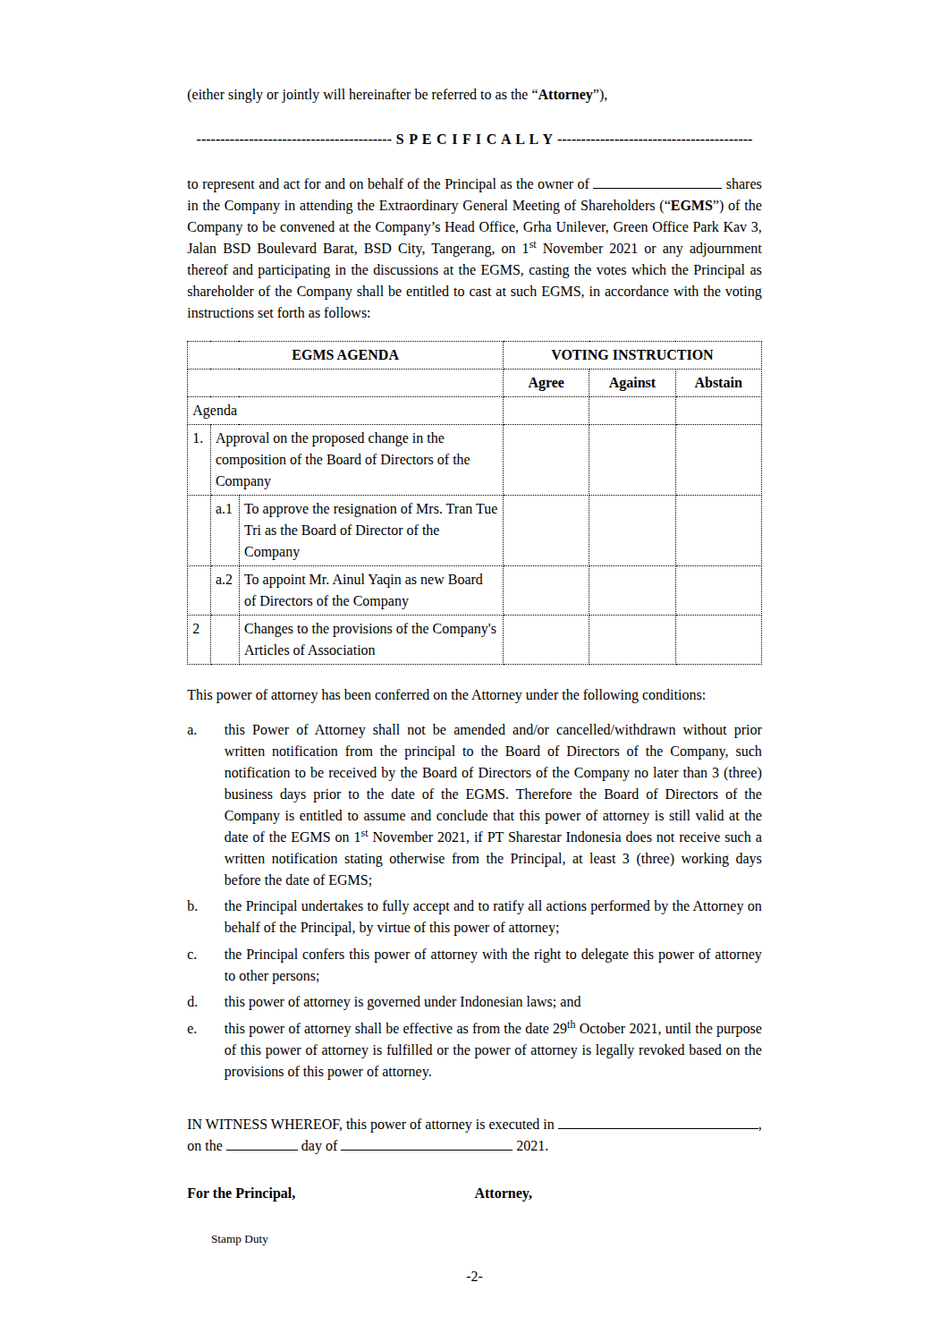(either singly or jointly will hereinafter be referred to as the “Attorney”),
----------------------------------------- S P E C I F I C A L L Y -----------------------------------------
to represent and act for and on behalf of the Principal as the owner of shares in the Company in attending the Extraordinary General Meeting of Shareholders (“EGMS”) of the Company to be convened at the Company’s Head Office, Grha Unilever, Green Office Park Kav 3, Jalan BSD Boulevard Barat, BSD City, Tangerang, on 1st November 2021 or any adjournment thereof and participating in the discussions at the EGMS, casting the votes which the Principal as shareholder of the Company shall be entitled to cast at such EGMS, in accordance with the voting instructions set forth as follows:
| EGMS AGENDA | VOTING INSTRUCTION |
| --- | --- |
| | Agree | Against | Abstain |
| Agenda | | | |
| 1. | Approval on the proposed change in the composition of the Board of Directors of the Company | | | |
| | a.1 | To approve the resignation of Mrs. Tran Tue Tri as the Board of Director of the Company | | | |
| | a.2 | To appoint Mr. Ainul Yaqin as new Board of Directors of the Company | | | |
| 2 | | Changes to the provisions of the Company's Articles of Association | | | |
This power of attorney has been conferred on the Attorney under the following conditions:
this Power of Attorney shall not be amended and/or cancelled/withdrawn without prior written notification from the principal to the Board of Directors of the Company, such notification to be received by the Board of Directors of the Company no later than 3 (three) business days prior to the date of the EGMS. Therefore the Board of Directors of the Company is entitled to assume and conclude that this power of attorney is still valid at the date of the EGMS on 1st November 2021, if PT Sharestar Indonesia does not receive such a written notification stating otherwise from the Principal, at least 3 (three) working days before the date of EGMS;
the Principal undertakes to fully accept and to ratify all actions performed by the Attorney on behalf of the Principal, by virtue of this power of attorney;
the Principal confers this power of attorney with the right to delegate this power of attorney to other persons;
this power of attorney is governed under Indonesian laws; and
this power of attorney shall be effective as from the date 29th October 2021, until the purpose of this power of attorney is fulfilled or the power of attorney is legally revoked based on the provisions of this power of attorney.
IN WITNESS WHEREOF, this power of attorney is executed in , on the day of 2021.
For the Principal,
Attorney,
Stamp Duty
-2-